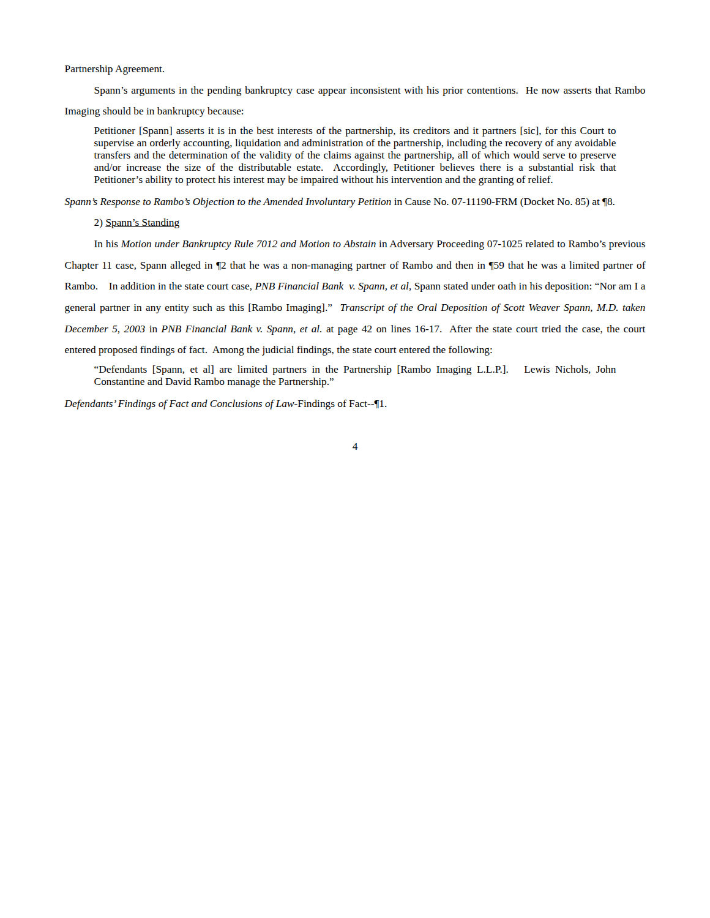Partnership Agreement.
Spann’s arguments in the pending bankruptcy case appear inconsistent with his prior contentions. He now asserts that Rambo Imaging should be in bankruptcy because:
Petitioner [Spann] asserts it is in the best interests of the partnership, its creditors and it partners [sic], for this Court to supervise an orderly accounting, liquidation and administration of the partnership, including the recovery of any avoidable transfers and the determination of the validity of the claims against the partnership, all of which would serve to preserve and/or increase the size of the distributable estate. Accordingly, Petitioner believes there is a substantial risk that Petitioner’s ability to protect his interest may be impaired without his intervention and the granting of relief.
Spann’s Response to Rambo’s Objection to the Amended Involuntary Petition in Cause No. 07-11190-FRM (Docket No. 85) at ¶8.
2) Spann’s Standing
In his Motion under Bankruptcy Rule 7012 and Motion to Abstain in Adversary Proceeding 07-1025 related to Rambo’s previous Chapter 11 case, Spann alleged in ¶2 that he was a non-managing partner of Rambo and then in ¶59 that he was a limited partner of Rambo. In addition in the state court case, PNB Financial Bank v. Spann, et al, Spann stated under oath in his deposition: “Nor am I a general partner in any entity such as this [Rambo Imaging].” Transcript of the Oral Deposition of Scott Weaver Spann, M.D. taken December 5, 2003 in PNB Financial Bank v. Spann, et al. at page 42 on lines 16-17. After the state court tried the case, the court entered proposed findings of fact. Among the judicial findings, the state court entered the following:
“Defendants [Spann, et al] are limited partners in the Partnership [Rambo Imaging L.L.P.]. Lewis Nichols, John Constantine and David Rambo manage the Partnership.”
Defendants’ Findings of Fact and Conclusions of Law-Findings of Fact--¶1.
4